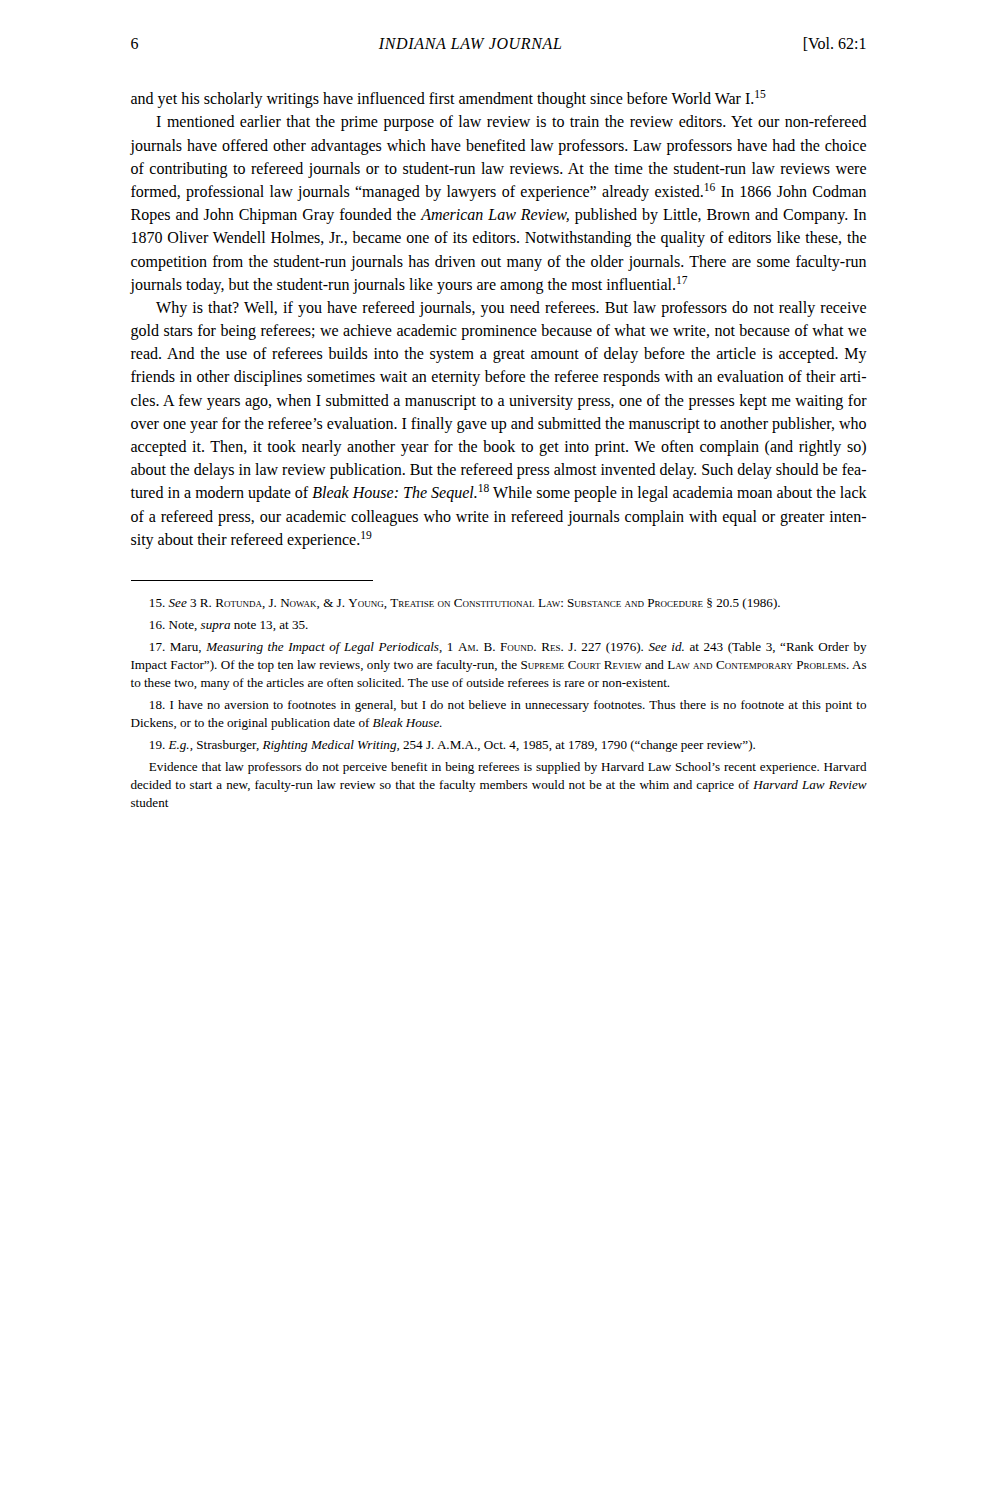6 INDIANA LAW JOURNAL [Vol. 62:1
and yet his scholarly writings have influenced first amendment thought since before World War I.15
I mentioned earlier that the prime purpose of law review is to train the review editors. Yet our non-refereed journals have offered other advantages which have benefited law professors. Law professors have had the choice of contributing to refereed journals or to student-run law reviews. At the time the student-run law reviews were formed, professional law journals “managed by lawyers of experience” already existed.16 In 1866 John Codman Ropes and John Chipman Gray founded the American Law Review, published by Little, Brown and Company. In 1870 Oliver Wendell Holmes, Jr., became one of its editors. Notwithstanding the quality of editors like these, the competition from the student-run journals has driven out many of the older journals. There are some faculty-run journals today, but the student-run journals like yours are among the most influential.17
Why is that? Well, if you have refereed journals, you need referees. But law professors do not really receive gold stars for being referees; we achieve academic prominence because of what we write, not because of what we read. And the use of referees builds into the system a great amount of delay before the article is accepted. My friends in other disciplines sometimes wait an eternity before the referee responds with an evaluation of their articles. A few years ago, when I submitted a manuscript to a university press, one of the presses kept me waiting for over one year for the referee’s evaluation. I finally gave up and submitted the manuscript to another publisher, who accepted it. Then, it took nearly another year for the book to get into print. We often complain (and rightly so) about the delays in law review publication. But the refereed press almost invented delay. Such delay should be featured in a modern update of Bleak House: The Sequel.18 While some people in legal academia moan about the lack of a refereed press, our academic colleagues who write in refereed journals complain with equal or greater intensity about their refereed experience.19
15. See 3 R. Rotunda, J. Nowak, & J. Young, Treatise on Constitutional Law: Substance and Procedure § 20.5 (1986).
16. Note, supra note 13, at 35.
17. Maru, Measuring the Impact of Legal Periodicals, 1 Am. B. Found. Res. J. 227 (1976). See id. at 243 (Table 3, “Rank Order by Impact Factor”). Of the top ten law reviews, only two are faculty-run, the Supreme Court Review and Law and Contemporary Problems. As to these two, many of the articles are often solicited. The use of outside referees is rare or non-existent.
18. I have no aversion to footnotes in general, but I do not believe in unnecessary footnotes. Thus there is no footnote at this point to Dickens, or to the original publication date of Bleak House.
19. E.g., Strasburger, Righting Medical Writing, 254 J. A.M.A., Oct. 4, 1985, at 1789, 1790 (“change peer review”).
Evidence that law professors do not perceive benefit in being referees is supplied by Harvard Law School’s recent experience. Harvard decided to start a new, faculty-run law review so that the faculty members would not be at the whim and caprice of Harvard Law Review student